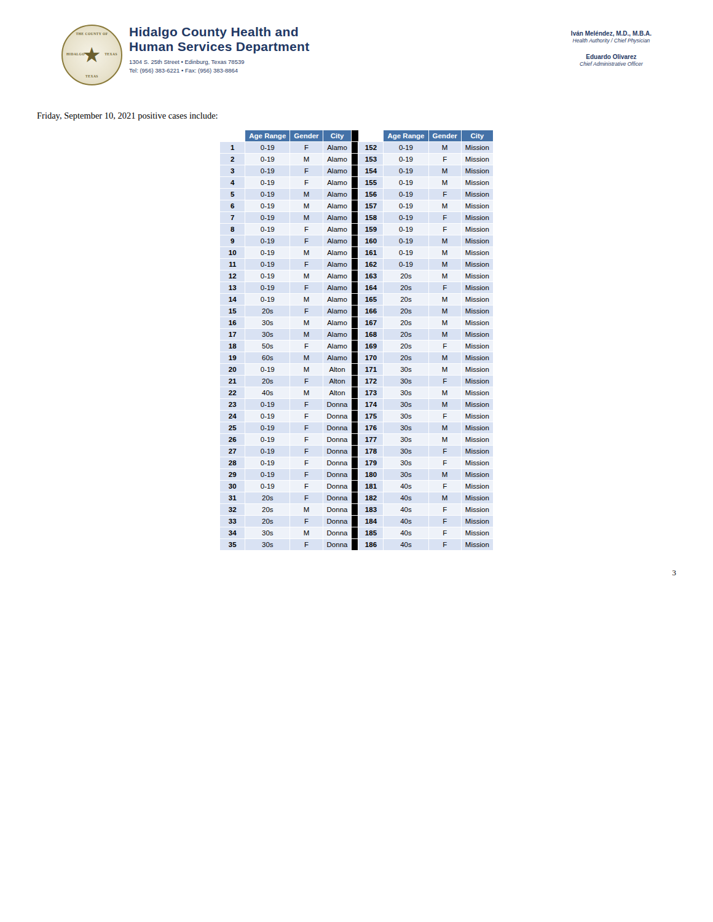THE COUNTY OF
HIDALGO
★
TEXAS
TEXAS
Hidalgo County Health and
Human Services Department
1304 S. 25th Street • Edinburg, Texas 78539
Tel: (956) 383-6221 • Fax: (956) 383-8864
Iván Meléndez, M.D., M.B.A.
Health Authority / Chief Physician
Eduardo Olivarez
Chief Administrative Officer
Friday, September 10, 2021 positive cases include:
| | Age Range | Gender | City | | | Age Range | Gender | City |
| --- | --- | --- | --- | --- | --- | --- | --- | --- |
| 1 | 0-19 | F | Alamo | | 152 | 0-19 | M | Mission |
| 2 | 0-19 | M | Alamo | | 153 | 0-19 | F | Mission |
| 3 | 0-19 | F | Alamo | | 154 | 0-19 | M | Mission |
| 4 | 0-19 | F | Alamo | | 155 | 0-19 | M | Mission |
| 5 | 0-19 | M | Alamo | | 156 | 0-19 | F | Mission |
| 6 | 0-19 | M | Alamo | | 157 | 0-19 | M | Mission |
| 7 | 0-19 | M | Alamo | | 158 | 0-19 | F | Mission |
| 8 | 0-19 | F | Alamo | | 159 | 0-19 | F | Mission |
| 9 | 0-19 | F | Alamo | | 160 | 0-19 | M | Mission |
| 10 | 0-19 | M | Alamo | | 161 | 0-19 | M | Mission |
| 11 | 0-19 | F | Alamo | | 162 | 0-19 | M | Mission |
| 12 | 0-19 | M | Alamo | | 163 | 20s | M | Mission |
| 13 | 0-19 | F | Alamo | | 164 | 20s | F | Mission |
| 14 | 0-19 | M | Alamo | | 165 | 20s | M | Mission |
| 15 | 20s | F | Alamo | | 166 | 20s | M | Mission |
| 16 | 30s | M | Alamo | | 167 | 20s | M | Mission |
| 17 | 30s | M | Alamo | | 168 | 20s | M | Mission |
| 18 | 50s | F | Alamo | | 169 | 20s | F | Mission |
| 19 | 60s | M | Alamo | | 170 | 20s | M | Mission |
| 20 | 0-19 | M | Alton | | 171 | 30s | M | Mission |
| 21 | 20s | F | Alton | | 172 | 30s | F | Mission |
| 22 | 40s | M | Alton | | 173 | 30s | M | Mission |
| 23 | 0-19 | F | Donna | | 174 | 30s | M | Mission |
| 24 | 0-19 | F | Donna | | 175 | 30s | F | Mission |
| 25 | 0-19 | F | Donna | | 176 | 30s | M | Mission |
| 26 | 0-19 | F | Donna | | 177 | 30s | M | Mission |
| 27 | 0-19 | F | Donna | | 178 | 30s | F | Mission |
| 28 | 0-19 | F | Donna | | 179 | 30s | F | Mission |
| 29 | 0-19 | F | Donna | | 180 | 30s | M | Mission |
| 30 | 0-19 | F | Donna | | 181 | 40s | F | Mission |
| 31 | 20s | F | Donna | | 182 | 40s | M | Mission |
| 32 | 20s | M | Donna | | 183 | 40s | F | Mission |
| 33 | 20s | F | Donna | | 184 | 40s | F | Mission |
| 34 | 30s | M | Donna | | 185 | 40s | F | Mission |
| 35 | 30s | F | Donna | | 186 | 40s | F | Mission |
3